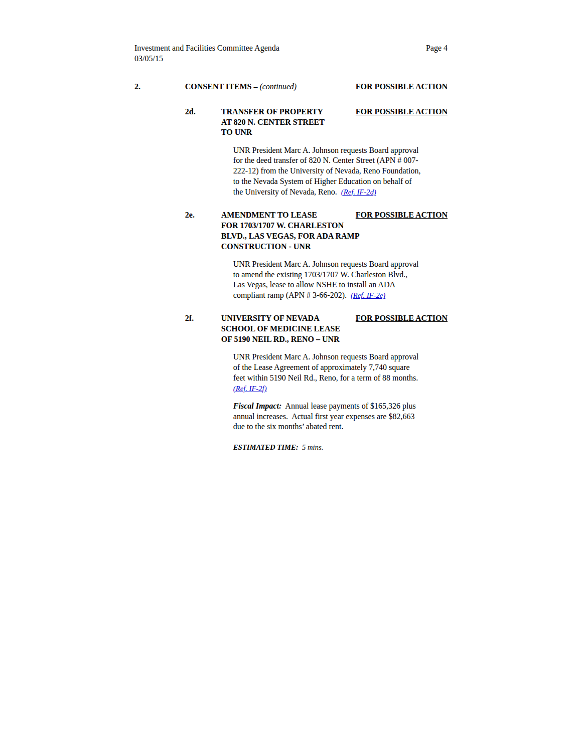Investment and Facilities Committee Agenda
03/05/15
Page 4
2.
CONSENT ITEMS – (continued)
FOR POSSIBLE ACTION
2d.
TRANSFER OF PROPERTY
FOR POSSIBLE ACTION
AT 820 N. CENTER STREET
TO UNR
UNR President Marc A. Johnson requests Board approval for the deed transfer of 820 N. Center Street (APN # 007-222-12) from the University of Nevada, Reno Foundation, to the Nevada System of Higher Education on behalf of the University of Nevada, Reno. (Ref. IF-2d)
2e.
AMENDMENT TO LEASE
FOR POSSIBLE ACTION
FOR 1703/1707 W. CHARLESTON
BLVD., LAS VEGAS, FOR ADA RAMP
CONSTRUCTION - UNR
UNR President Marc A. Johnson requests Board approval to amend the existing 1703/1707 W. Charleston Blvd., Las Vegas, lease to allow NSHE to install an ADA compliant ramp (APN # 3-66-202). (Ref. IF-2e)
2f.
UNIVERSITY OF NEVADA
FOR POSSIBLE ACTION
SCHOOL OF MEDICINE LEASE
OF 5190 NEIL RD., RENO – UNR
UNR President Marc A. Johnson requests Board approval of the Lease Agreement of approximately 7,740 square feet within 5190 Neil Rd., Reno, for a term of 88 months.
(Ref. IF-2f)
Fiscal Impact: Annual lease payments of $165,326 plus annual increases. Actual first year expenses are $82,663 due to the six months’ abated rent.
ESTIMATED TIME: 5 mins.